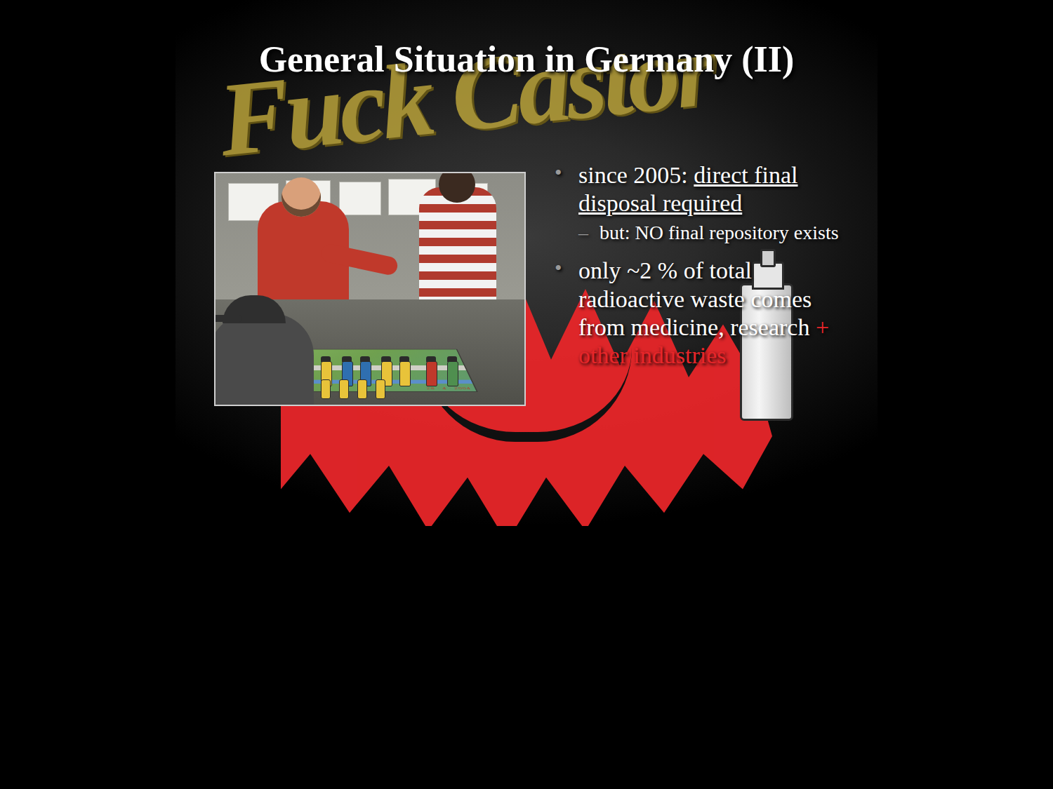Fuck Castor
General Situation in Germany (II)
28 · 4 · 2004
since 2005: direct final disposal required
but: NO final repository exists
only ~2 % of total radioactive waste comes from medicine, research + other industries